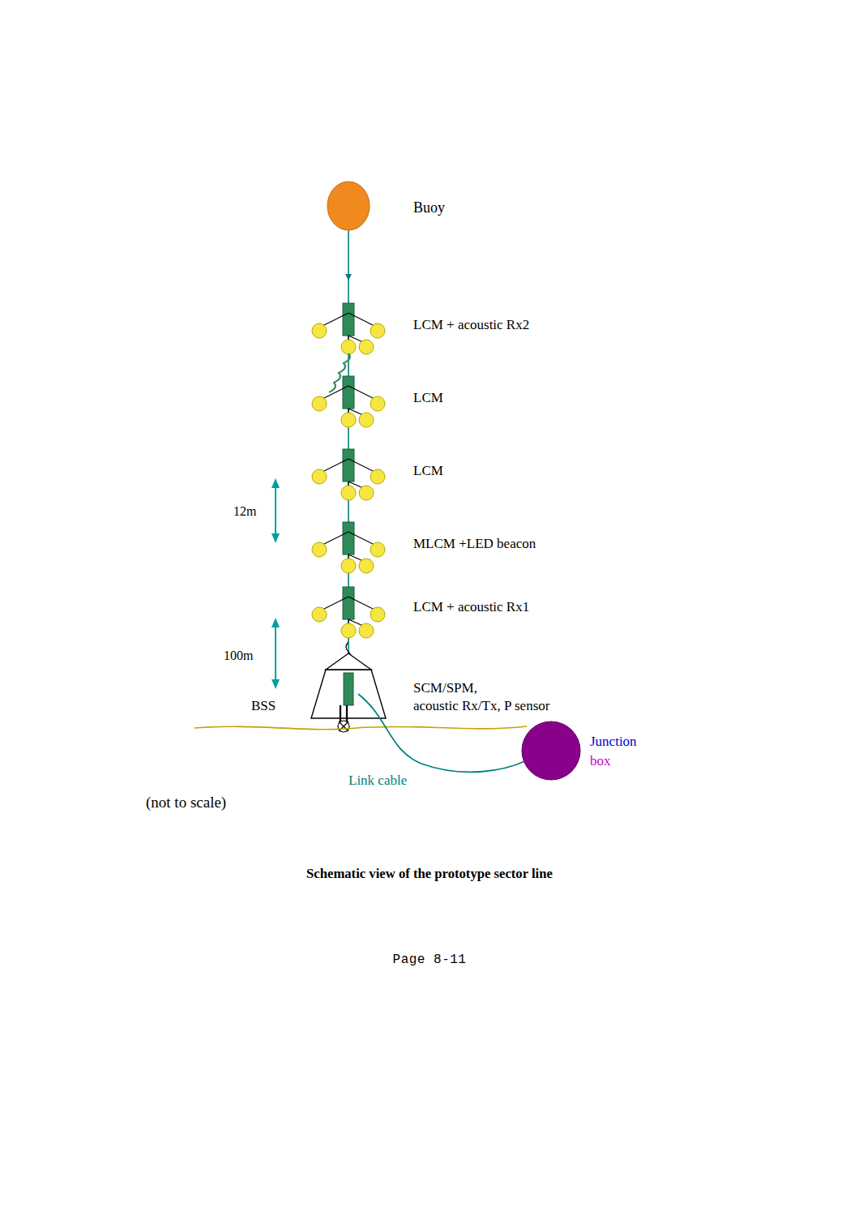Buoy LCM + acoustic Rx2 LCM LCM 12m MLCM +LED beacon LCM + acoustic Rx1 100m BSS SCM/SPM, acoustic Rx/Tx, P sensor Link cable Junction box (not to scale)
Schematic view of the prototype sector line
Page 8-11